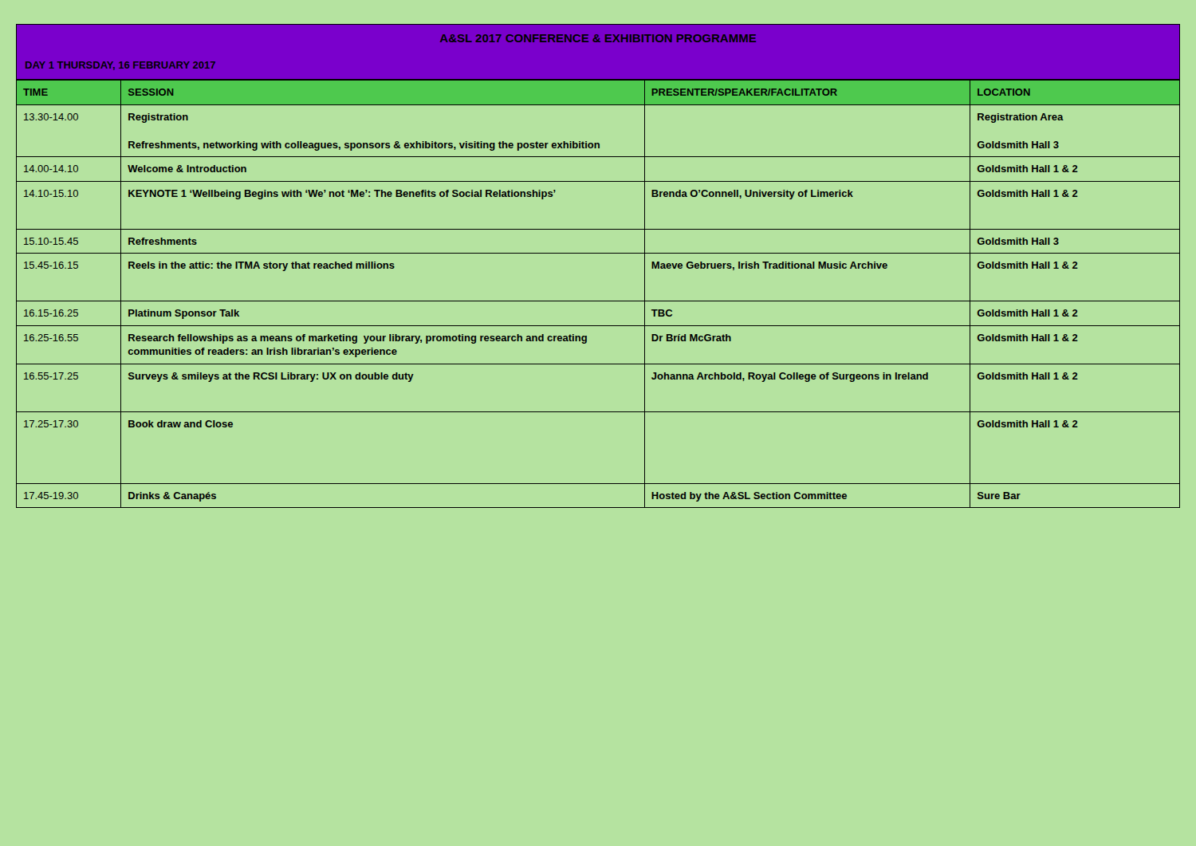A&SL 2017 CONFERENCE & EXHIBITION PROGRAMME
DAY 1 THURSDAY, 16 FEBRUARY 2017
| TIME | SESSION | PRESENTER/SPEAKER/FACILITATOR | LOCATION |
| --- | --- | --- | --- |
| 13.30-14.00 | Registration Refreshments, networking with colleagues, sponsors & exhibitors, visiting the poster exhibition | | Registration Area Goldsmith Hall 3 |
| 14.00-14.10 | Welcome & Introduction | | Goldsmith Hall 1 & 2 |
| 14.10-15.10 | KEYNOTE 1 ‘Wellbeing Begins with ‘We’ not ‘Me’: The Benefits of Social Relationships’ | Brenda O’Connell, University of Limerick | Goldsmith Hall 1 & 2 |
| 15.10-15.45 | Refreshments | | Goldsmith Hall 3 |
| 15.45-16.15 | Reels in the attic: the ITMA story that reached millions | Maeve Gebruers, Irish Traditional Music Archive | Goldsmith Hall 1 & 2 |
| 16.15-16.25 | Platinum Sponsor Talk | TBC | Goldsmith Hall 1 & 2 |
| 16.25-16.55 | Research fellowships as a means of marketing your library, promoting research and creating communities of readers: an Irish librarian’s experience | Dr Bríd McGrath | Goldsmith Hall 1 & 2 |
| 16.55-17.25 | Surveys & smileys at the RCSI Library: UX on double duty | Johanna Archbold, Royal College of Surgeons in Ireland | Goldsmith Hall 1 & 2 |
| 17.25-17.30 | Book draw and Close | | Goldsmith Hall 1 & 2 |
| 17.45-19.30 | Drinks & Canapés | Hosted by the A&SL Section Committee | Sure Bar |